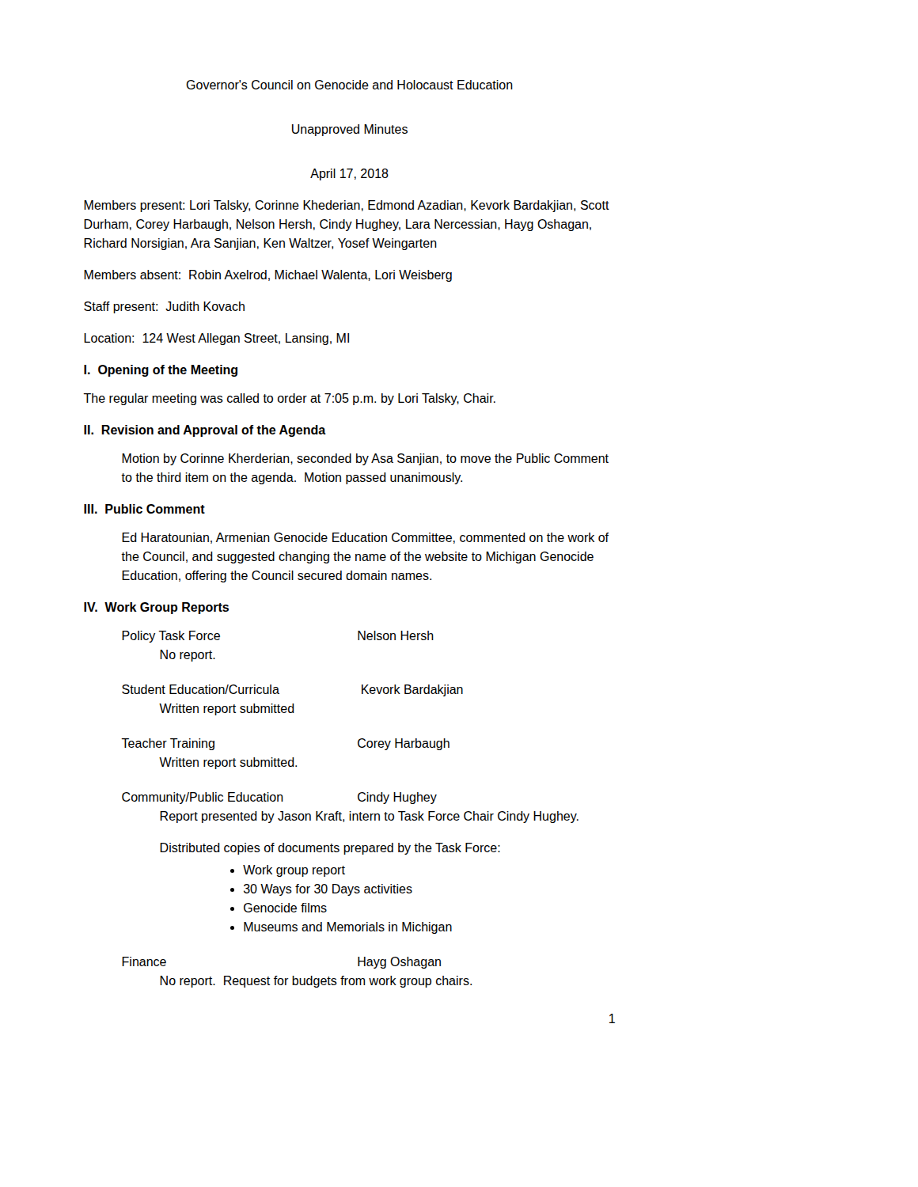Governor's Council on Genocide and Holocaust Education
Unapproved Minutes
April 17, 2018
Members present: Lori Talsky, Corinne Khederian, Edmond Azadian, Kevork Bardakjian, Scott Durham, Corey Harbaugh, Nelson Hersh, Cindy Hughey, Lara Nercessian, Hayg Oshagan, Richard Norsigian, Ara Sanjian, Ken Waltzer, Yosef Weingarten
Members absent: Robin Axelrod, Michael Walenta, Lori Weisberg
Staff present: Judith Kovach
Location: 124 West Allegan Street, Lansing, MI
I. Opening of the Meeting
The regular meeting was called to order at 7:05 p.m. by Lori Talsky, Chair.
II. Revision and Approval of the Agenda
Motion by Corinne Kherderian, seconded by Asa Sanjian, to move the Public Comment to the third item on the agenda. Motion passed unanimously.
III. Public Comment
Ed Haratounian, Armenian Genocide Education Committee, commented on the work of the Council, and suggested changing the name of the website to Michigan Genocide Education, offering the Council secured domain names.
IV. Work Group Reports
Policy Task Force
Nelson Hersh
No report.
Student Education/Curricula
Kevork Bardakjian
Written report submitted
Teacher Training
Corey Harbaugh
Written report submitted.
Community/Public Education
Cindy Hughey
Report presented by Jason Kraft, intern to Task Force Chair Cindy Hughey.
Distributed copies of documents prepared by the Task Force:
Work group report
30 Ways for 30 Days activities
Genocide films
Museums and Memorials in Michigan
Finance
Hayg Oshagan
No report. Request for budgets from work group chairs.
1